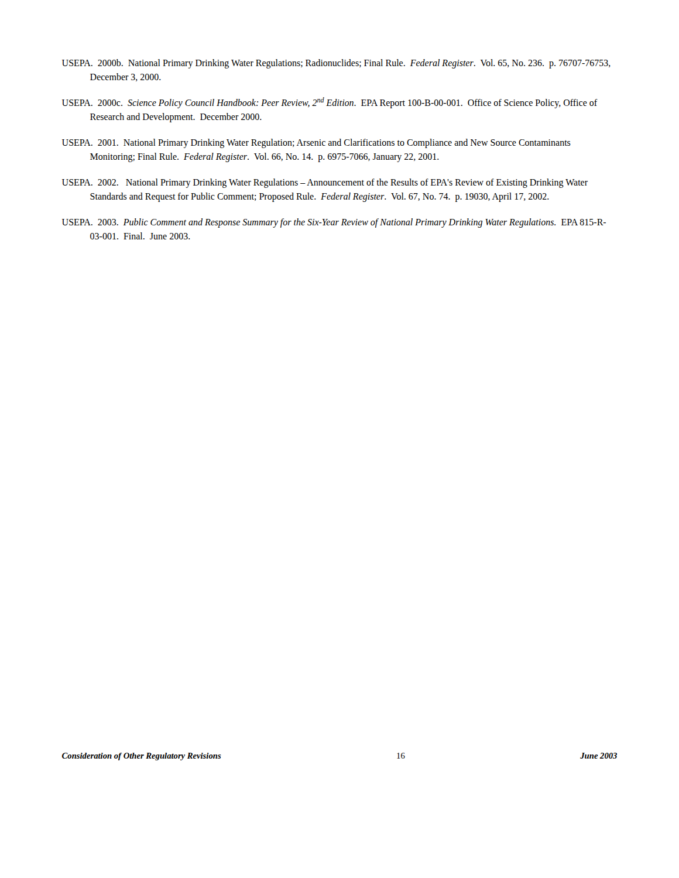USEPA. 2000b. National Primary Drinking Water Regulations; Radionuclides; Final Rule. Federal Register. Vol. 65, No. 236. p. 76707-76753, December 3, 2000.
USEPA. 2000c. Science Policy Council Handbook: Peer Review, 2nd Edition. EPA Report 100-B-00-001. Office of Science Policy, Office of Research and Development. December 2000.
USEPA. 2001. National Primary Drinking Water Regulation; Arsenic and Clarifications to Compliance and New Source Contaminants Monitoring; Final Rule. Federal Register. Vol. 66, No. 14. p. 6975-7066, January 22, 2001.
USEPA. 2002. National Primary Drinking Water Regulations – Announcement of the Results of EPA's Review of Existing Drinking Water Standards and Request for Public Comment; Proposed Rule. Federal Register. Vol. 67, No. 74. p. 19030, April 17, 2002.
USEPA. 2003. Public Comment and Response Summary for the Six-Year Review of National Primary Drinking Water Regulations. EPA 815-R-03-001. Final. June 2003.
Consideration of Other Regulatory Revisions 16 June 2003